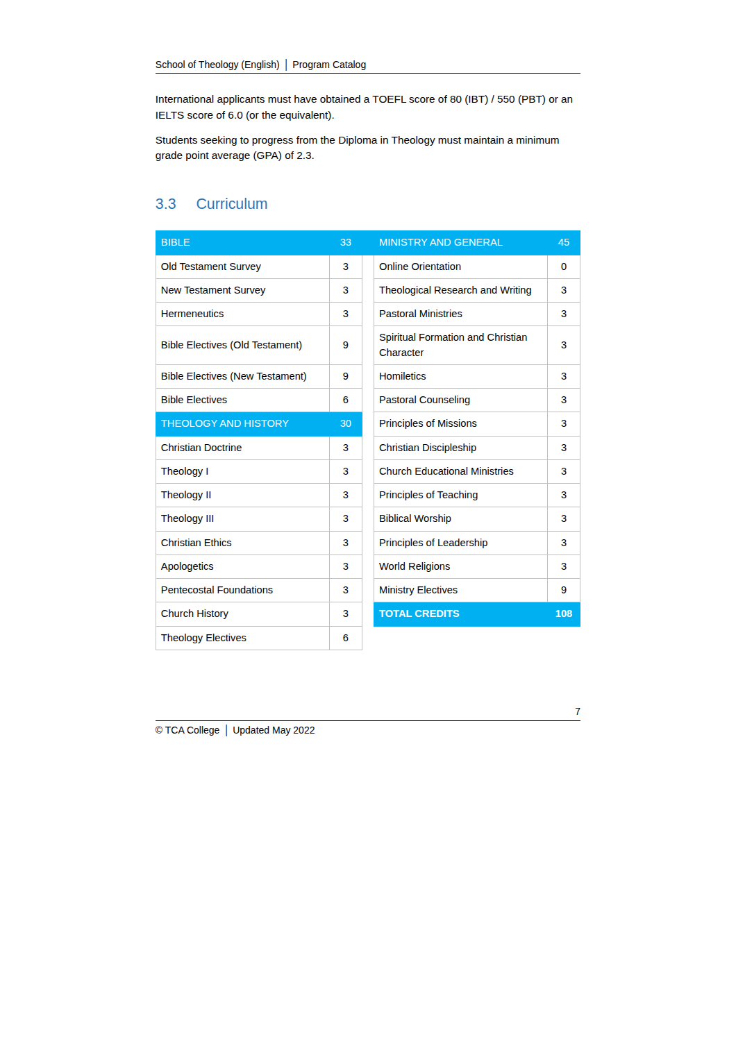School of Theology (English)│Program Catalog
International applicants must have obtained a TOEFL score of 80 (IBT) / 550 (PBT) or an IELTS score of 6.0 (or the equivalent).
Students seeking to progress from the Diploma in Theology must maintain a minimum grade point average (GPA) of 2.3.
3.3 Curriculum
| BIBLE | 33 | | MINISTRY AND GENERAL | 45 |
| Old Testament Survey | 3 | | Online Orientation | 0 |
| New Testament Survey | 3 | | Theological Research and Writing | 3 |
| Hermeneutics | 3 | | Pastoral Ministries | 3 |
| Bible Electives (Old Testament) | 9 | | Spiritual Formation and Christian Character | 3 |
| Bible Electives (New Testament) | 9 | | Homiletics | 3 |
| Bible Electives | 6 | | Pastoral Counseling | 3 |
| THEOLOGY AND HISTORY | 30 | | Principles of Missions | 3 |
| Christian Doctrine | 3 | | Christian Discipleship | 3 |
| Theology I | 3 | | Church Educational Ministries | 3 |
| Theology II | 3 | | Principles of Teaching | 3 |
| Theology III | 3 | | Biblical Worship | 3 |
| Christian Ethics | 3 | | Principles of Leadership | 3 |
| Apologetics | 3 | | World Religions | 3 |
| Pentecostal Foundations | 3 | | Ministry Electives | 9 |
| Church History | 3 | | TOTAL CREDITS | 108 |
| Theology Electives | 6 | | | |
7
© TCA College│Updated May 2022